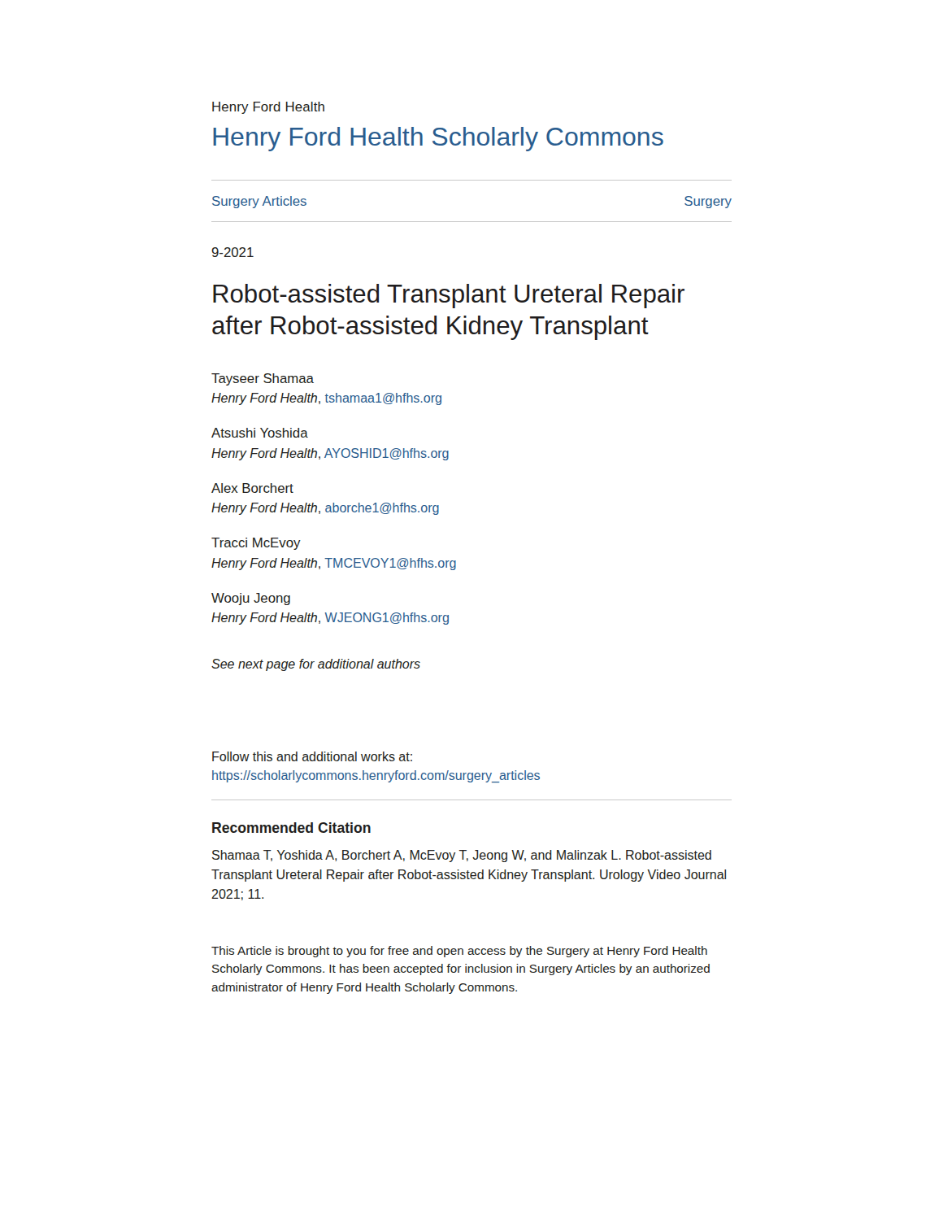Henry Ford Health
Henry Ford Health Scholarly Commons
Surgery Articles Surgery
9-2021
Robot-assisted Transplant Ureteral Repair after Robot-assisted Kidney Transplant
Tayseer Shamaa Henry Ford Health, tshamaa1@hfhs.org
Atsushi Yoshida Henry Ford Health, AYOSHID1@hfhs.org
Alex Borchert Henry Ford Health, aborche1@hfhs.org
Tracci McEvoy Henry Ford Health, TMCEVOY1@hfhs.org
Wooju Jeong Henry Ford Health, WJEONG1@hfhs.org
See next page for additional authors
Follow this and additional works at: https://scholarlycommons.henryford.com/surgery_articles
Recommended Citation
Shamaa T, Yoshida A, Borchert A, McEvoy T, Jeong W, and Malinzak L. Robot-assisted Transplant Ureteral Repair after Robot-assisted Kidney Transplant. Urology Video Journal 2021; 11.
This Article is brought to you for free and open access by the Surgery at Henry Ford Health Scholarly Commons. It has been accepted for inclusion in Surgery Articles by an authorized administrator of Henry Ford Health Scholarly Commons.